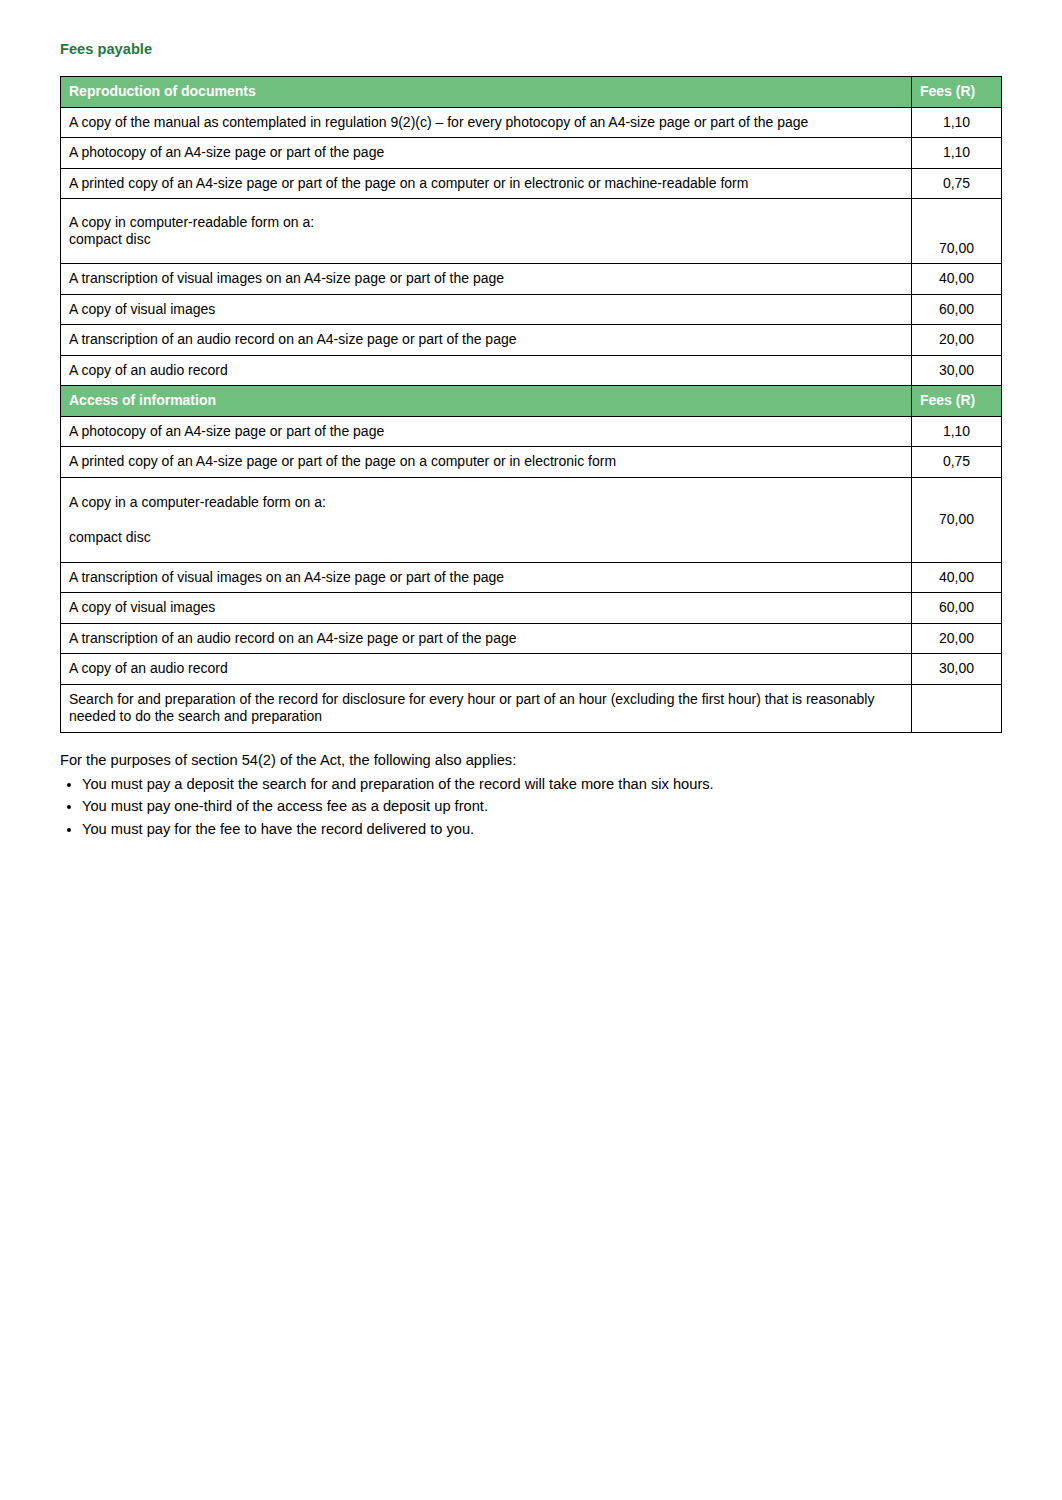Fees payable
| Reproduction of documents | Fees (R) |
| --- | --- |
| A copy of the manual as contemplated in regulation 9(2)(c) – for every photocopy of an A4-size page or part of the page | 1,10 |
| A photocopy of an A4-size page or part of the page | 1,10 |
| A printed copy of an A4-size page or part of the page on a computer or in electronic or machine-readable form | 0,75 |
| A copy in computer-readable form on a: compact disc | 70,00 |
| A transcription of visual images on an A4-size page or part of the page | 40,00 |
| A copy of visual images | 60,00 |
| A transcription of an audio record on an A4-size page or part of the page | 20,00 |
| A copy of an audio record | 30,00 |
| Access of information | Fees (R) |
| A photocopy of an A4-size page or part of the page | 1,10 |
| A printed copy of an A4-size page or part of the page on a computer or in electronic form | 0,75 |
| A copy in a computer-readable form on a: compact disc | 70,00 |
| A transcription of visual images on an A4-size page or part of the page | 40,00 |
| A copy of visual images | 60,00 |
| A transcription of an audio record on an A4-size page or part of the page | 20,00 |
| A copy of an audio record | 30,00 |
| Search for and preparation of the record for disclosure for every hour or part of an hour (excluding the first hour) that is reasonably needed to do the search and preparation | |
For the purposes of section 54(2) of the Act, the following also applies:
You must pay a deposit the search for and preparation of the record will take more than six hours.
You must pay one-third of the access fee as a deposit up front.
You must pay for the fee to have the record delivered to you.